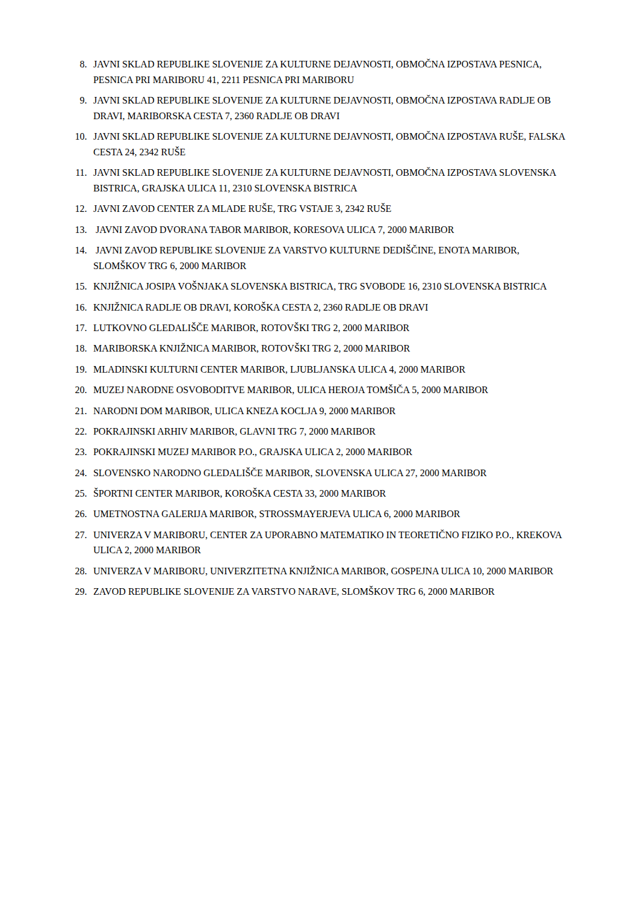JAVNI SKLAD REPUBLIKE SLOVENIJE ZA KULTURNE DEJAVNOSTI, OBMOČNA IZPOSTAVA PESNICA, PESNICA PRI MARIBORU 41, 2211 PESNICA PRI MARIBORU
JAVNI SKLAD REPUBLIKE SLOVENIJE ZA KULTURNE DEJAVNOSTI, OBMOČNA IZPOSTAVA RADLJE OB DRAVI, MARIBORSKA CESTA 7, 2360 RADLJE OB DRAVI
JAVNI SKLAD REPUBLIKE SLOVENIJE ZA KULTURNE DEJAVNOSTI, OBMOČNA IZPOSTAVA RUŠE, FALSKA CESTA 24, 2342 RUŠE
JAVNI SKLAD REPUBLIKE SLOVENIJE ZA KULTURNE DEJAVNOSTI, OBMOČNA IZPOSTAVA SLOVENSKA BISTRICA, GRAJSKA ULICA 11, 2310 SLOVENSKA BISTRICA
JAVNI ZAVOD CENTER ZA MLADE RUŠE, TRG VSTAJE 3, 2342 RUŠE
JAVNI ZAVOD DVORANA TABOR MARIBOR, KORESOVA ULICA 7, 2000 MARIBOR
JAVNI ZAVOD REPUBLIKE SLOVENIJE ZA VARSTVO KULTURNE DEDIŠČINE, ENOTA MARIBOR, SLOMŠKOV TRG 6, 2000 MARIBOR
KNJIŽNICA JOSIPA VOŠNJAKA SLOVENSKA BISTRICA, TRG SVOBODE 16, 2310 SLOVENSKA BISTRICA
KNJIŽNICA RADLJE OB DRAVI, KOROŠKA CESTA 2, 2360 RADLJE OB DRAVI
LUTKOVNO GLEDALIŠČE MARIBOR, ROTOVŠKI TRG 2, 2000 MARIBOR
MARIBORSKA KNJIŽNICA MARIBOR, ROTOVŠKI TRG 2, 2000 MARIBOR
MLADINSKI KULTURNI CENTER MARIBOR, LJUBLJANSKA ULICA 4, 2000 MARIBOR
MUZEJ NARODNE OSVOBODITVE MARIBOR, ULICA HEROJA TOMŠIČA 5, 2000 MARIBOR
NARODNI DOM MARIBOR, ULICA KNEZA KOCLJA 9, 2000 MARIBOR
POKRAJINSKI ARHIV MARIBOR, GLAVNI TRG 7, 2000 MARIBOR
POKRAJINSKI MUZEJ MARIBOR P.O., GRAJSKA ULICA 2, 2000 MARIBOR
SLOVENSKO NARODNO GLEDALIŠČE MARIBOR, SLOVENSKA ULICA 27, 2000 MARIBOR
ŠPORTNI CENTER MARIBOR, KOROŠKA CESTA 33, 2000 MARIBOR
UMETNOSTNA GALERIJA MARIBOR, STROSSMAYERJEVA ULICA 6, 2000 MARIBOR
UNIVERZA V MARIBORU, CENTER ZA UPORABNO MATEMATIKO IN TEORETIČNO FIZIKO P.O., KREKOVA ULICA 2, 2000 MARIBOR
UNIVERZA V MARIBORU, UNIVERZITETNA KNJIŽNICA MARIBOR, GOSPEJNA ULICA 10, 2000 MARIBOR
ZAVOD REPUBLIKE SLOVENIJE ZA VARSTVO NARAVE, SLOMŠKOV TRG 6, 2000 MARIBOR